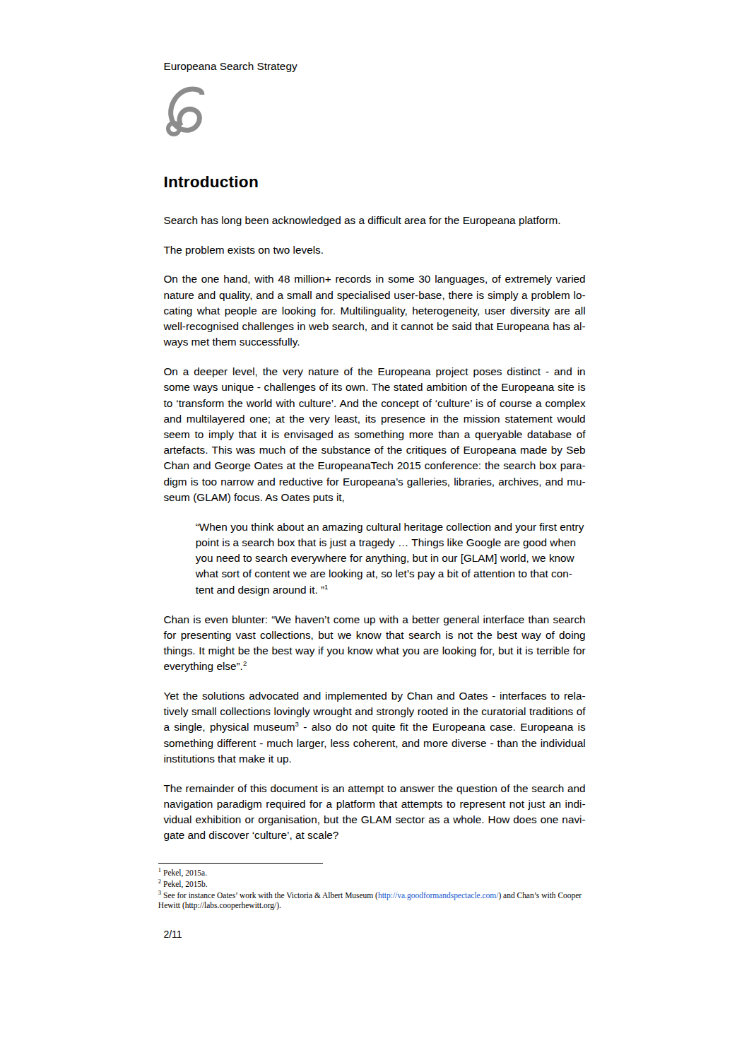Europeana Search Strategy
Introduction
Search has long been acknowledged as a difficult area for the Europeana platform.
The problem exists on two levels.
On the one hand, with 48 million+ records in some 30 languages, of extremely varied nature and quality, and a small and specialised user-base, there is simply a problem locating what people are looking for. Multilinguality, heterogeneity, user diversity are all well-recognised challenges in web search, and it cannot be said that Europeana has always met them successfully.
On a deeper level, the very nature of the Europeana project poses distinct - and in some ways unique - challenges of its own. The stated ambition of the Europeana site is to ‘transform the world with culture’. And the concept of ‘culture’ is of course a complex and multilayered one; at the very least, its presence in the mission statement would seem to imply that it is envisaged as something more than a queryable database of artefacts. This was much of the substance of the critiques of Europeana made by Seb Chan and George Oates at the EuropeanaTech 2015 conference: the search box paradigm is too narrow and reductive for Europeana’s galleries, libraries, archives, and museum (GLAM) focus. As Oates puts it,
“When you think about an amazing cultural heritage collection and your first entry point is a search box that is just a tragedy … Things like Google are good when you need to search everywhere for anything, but in our [GLAM] world, we know what sort of content we are looking at, so let’s pay a bit of attention to that content and design around it. ”1
Chan is even blunter: “We haven’t come up with a better general interface than search for presenting vast collections, but we know that search is not the best way of doing things. It might be the best way if you know what you are looking for, but it is terrible for everything else”.2
Yet the solutions advocated and implemented by Chan and Oates - interfaces to relatively small collections lovingly wrought and strongly rooted in the curatorial traditions of a single, physical museum3 - also do not quite fit the Europeana case. Europeana is something different - much larger, less coherent, and more diverse - than the individual institutions that make it up.
The remainder of this document is an attempt to answer the question of the search and navigation paradigm required for a platform that attempts to represent not just an individual exhibition or organisation, but the GLAM sector as a whole. How does one navigate and discover ‘culture’, at scale?
1 Pekel, 2015a.
2 Pekel, 2015b.
3 See for instance Oates’ work with the Victoria & Albert Museum (http://va.goodformandspectacle.com/) and Chan’s with Cooper Hewitt (http://labs.cooperhewitt.org/).
2/11